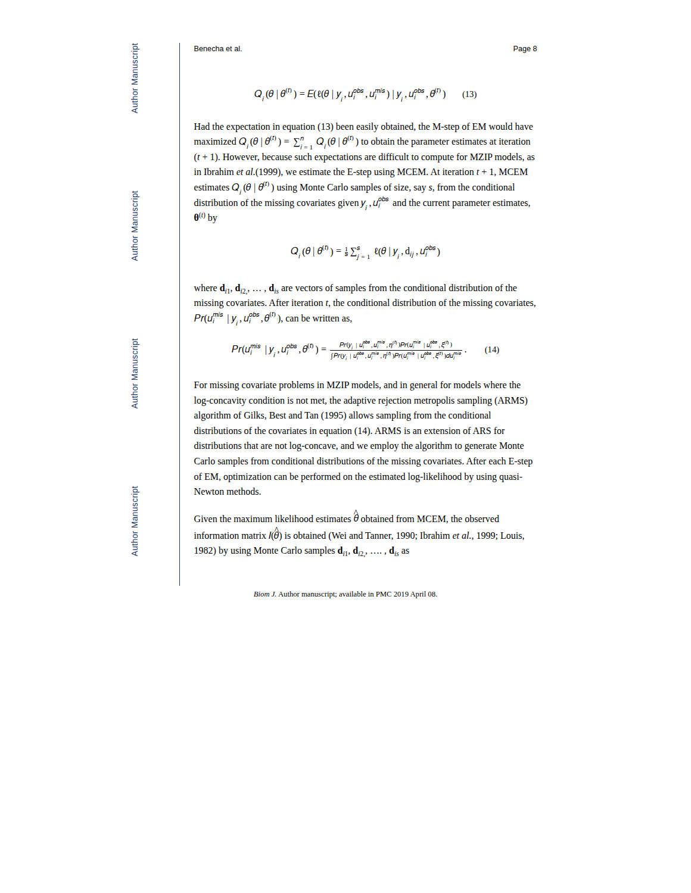Author Manuscript Author Manuscript Author Manuscript Author Manuscript
Benecha et al.
Page 8
Qi (θ|θ(t)) = E(ℓ(θ|yi, uiobs, uimis) |yi, uiobs, θ(t)) (13)
Had the expectation in equation (13) been easily obtained, the M-step of EM would have maximized Qi(θ|θ(t)) = ∑i=1n Qi(θ|θ(t)) to obtain the parameter estimates at iteration (t + 1). However, because such expectations are difficult to compute for MZIP models, as in Ibrahim et al.(1999), we estimate the E-step using MCEM. At iteration t + 1, MCEM estimates Qi(θ|θ(t)) using Monte Carlo samples of size, say s, from the conditional distribution of the missing covariates given yi,uiobs and the current parameter estimates, θ(t) by
Qi(θ|θ(t)) = 1s ∑j=1s ℓ(θ|yi, dij, uiobs)
where di1, di2,, … , dis are vectors of samples from the conditional distribution of the missing covariates. After iteration t, the conditional distribution of the missing covariates, Pr(uimis |yi, uiobs, θ(t)) , can be written as,
Pr(uimis |yi, uiobs, θ(t)) = Pr(yi| uiobs, uimis, η(t)) Pr(uimis |uiobs, ξ(t)) ∫Pr(yi| uiobs, uimis, η(t)) Pr(uimis |uiobs, ξ(t)) duimis . (14)
For missing covariate problems in MZIP models, and in general for models where the log-concavity condition is not met, the adaptive rejection metropolis sampling (ARMS) algorithm of Gilks, Best and Tan (1995) allows sampling from the conditional distributions of the covariates in equation (14). ARMS is an extension of ARS for distributions that are not log-concave, and we employ the algorithm to generate Monte Carlo samples from conditional distributions of the missing covariates. After each E-step of EM, optimization can be performed on the estimated log-likelihood by using quasi-Newton methods.
Given the maximum likelihood estimates θ^ obtained from MCEM, the observed information matrix I(θ^) is obtained (Wei and Tanner, 1990; Ibrahim et al., 1999; Louis, 1982) by using Monte Carlo samples di1, di2,, …. , dis as
Biom J. Author manuscript; available in PMC 2019 April 08.